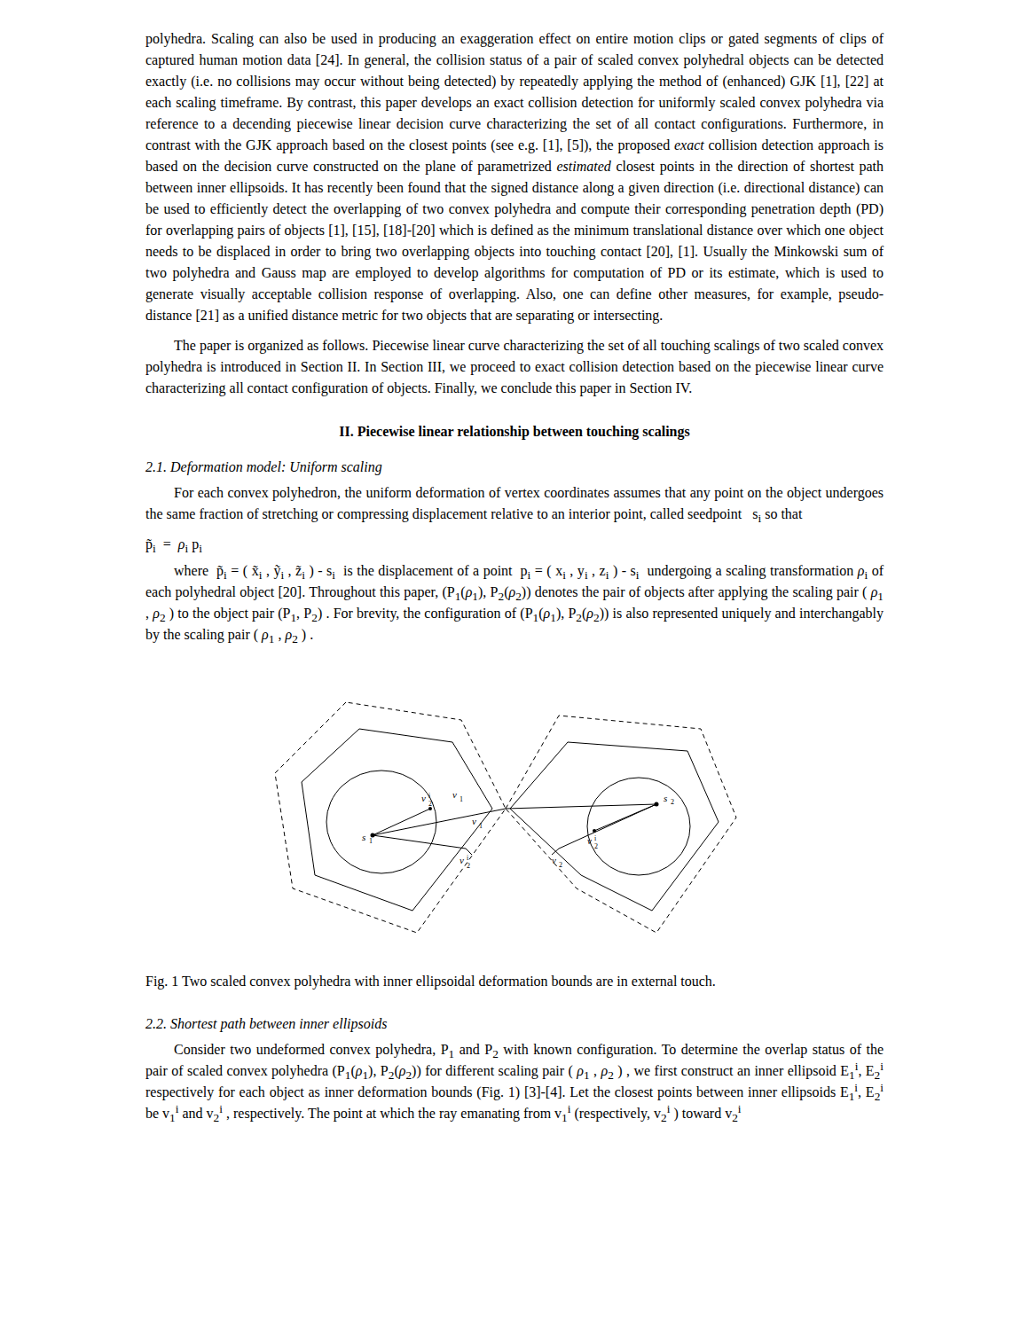polyhedra. Scaling can also be used in producing an exaggeration effect on entire motion clips or gated segments of clips of captured human motion data [24]. In general, the collision status of a pair of scaled convex polyhedral objects can be detected exactly (i.e. no collisions may occur without being detected) by repeatedly applying the method of (enhanced) GJK [1], [22] at each scaling timeframe. By contrast, this paper develops an exact collision detection for uniformly scaled convex polyhedra via reference to a decending piecewise linear decision curve characterizing the set of all contact configurations. Furthermore, in contrast with the GJK approach based on the closest points (see e.g. [1], [5]), the proposed exact collision detection approach is based on the decision curve constructed on the plane of parametrized estimated closest points in the direction of shortest path between inner ellipsoids. It has recently been found that the signed distance along a given direction (i.e. directional distance) can be used to efficiently detect the overlapping of two convex polyhedra and compute their corresponding penetration depth (PD) for overlapping pairs of objects [1], [15], [18]-[20] which is defined as the minimum translational distance over which one object needs to be displaced in order to bring two overlapping objects into touching contact [20], [1]. Usually the Minkowski sum of two polyhedra and Gauss map are employed to develop algorithms for computation of PD or its estimate, which is used to generate visually acceptable collision response of overlapping. Also, one can define other measures, for example, pseudo-distance [21] as a unified distance metric for two objects that are separating or intersecting.
The paper is organized as follows. Piecewise linear curve characterizing the set of all touching scalings of two scaled convex polyhedra is introduced in Section II. In Section III, we proceed to exact collision detection based on the piecewise linear curve characterizing all contact configuration of objects. Finally, we conclude this paper in Section IV.
II. Piecewise linear relationship between touching scalings
2.1. Deformation model: Uniform scaling
For each convex polyhedron, the uniform deformation of vertex coordinates assumes that any point on the object undergoes the same fraction of stretching or compressing displacement relative to an interior point, called seedpoint si so that
p̃i = ρi pi
where p̃i = ( x̃i , ỹi , z̃i ) - si is the displacement of a point pi = ( xi , yi , zi ) - si undergoing a scaling transformation ρi of each polyhedral object [20]. Throughout this paper, (P1(ρ1), P2(ρ2)) denotes the pair of objects after applying the scaling pair ( ρ1 , ρ2 ) to the object pair (P1, P2) . For brevity, the configuration of (P1(ρ1), P2(ρ2)) is also represented uniquely and interchangably by the scaling pair ( ρ1 , ρ2 ) .
s1 s2 vi2 v1 v1 vi2 v2 vi2
Fig. 1 Two scaled convex polyhedra with inner ellipsoidal deformation bounds are in external touch.
2.2. Shortest path between inner ellipsoids
Consider two undeformed convex polyhedra, P1 and P2 with known configuration. To determine the overlap status of the pair of scaled convex polyhedra (P1(ρ1), P2(ρ2)) for different scaling pair ( ρ1 , ρ2 ) , we first construct an inner ellipsoid E1i, E2i respectively for each object as inner deformation bounds (Fig. 1) [3]-[4]. Let the closest points between inner ellipsoids E1i, E2i be v1i and v2i , respectively. The point at which the ray emanating from v1i (respectively, v2i ) toward v2i